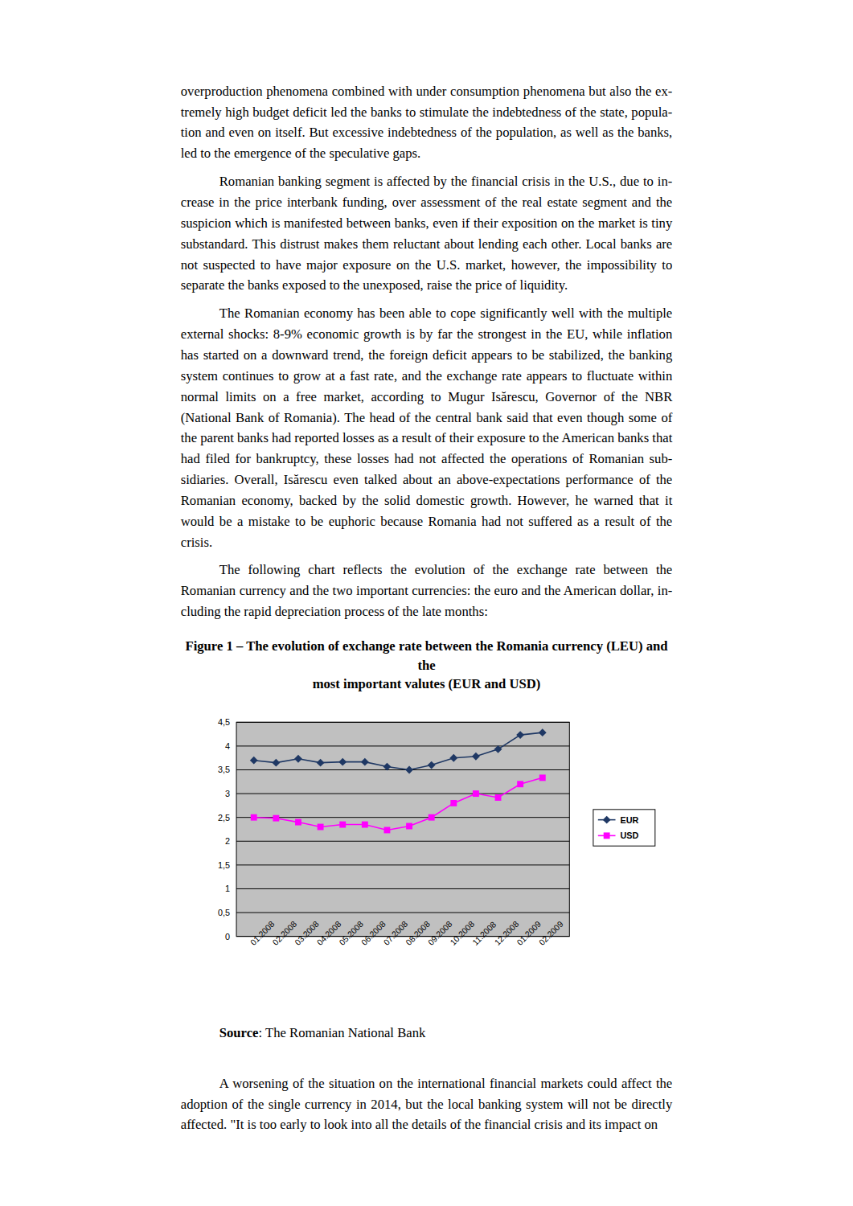overproduction phenomena combined with under consumption phenomena but also the extremely high budget deficit led the banks to stimulate the indebtedness of the state, population and even on itself. But excessive indebtedness of the population, as well as the banks, led to the emergence of the speculative gaps.
Romanian banking segment is affected by the financial crisis in the U.S., due to increase in the price interbank funding, over assessment of the real estate segment and the suspicion which is manifested between banks, even if their exposition on the market is tiny substandard. This distrust makes them reluctant about lending each other. Local banks are not suspected to have major exposure on the U.S. market, however, the impossibility to separate the banks exposed to the unexposed, raise the price of liquidity.
The Romanian economy has been able to cope significantly well with the multiple external shocks: 8-9% economic growth is by far the strongest in the EU, while inflation has started on a downward trend, the foreign deficit appears to be stabilized, the banking system continues to grow at a fast rate, and the exchange rate appears to fluctuate within normal limits on a free market, according to Mugur Isărescu, Governor of the NBR (National Bank of Romania). The head of the central bank said that even though some of the parent banks had reported losses as a result of their exposure to the American banks that had filed for bankruptcy, these losses had not affected the operations of Romanian subsidiaries. Overall, Isărescu even talked about an above-expectations performance of the Romanian economy, backed by the solid domestic growth. However, he warned that it would be a mistake to be euphoric because Romania had not suffered as a result of the crisis.
The following chart reflects the evolution of the exchange rate between the Romanian currency and the two important currencies: the euro and the American dollar, including the rapid depreciation process of the late months:
Figure 1 – The evolution of exchange rate between the Romania currency (LEU) and the
most important valutes (EUR and USD)
4,5 4 3,5 3 2,5 2 1,5 1 0,5 0 01.2008 02.2008 03.2008 04.2008 05.2008 06.2008 07.2008 08.2008 09.2008 10.2008 11.2008 12.2008 01.2009 02.2009 EUR USD
Source: The Romanian National Bank
A worsening of the situation on the international financial markets could affect the adoption of the single currency in 2014, but the local banking system will not be directly affected. "It is too early to look into all the details of the financial crisis and its impact on